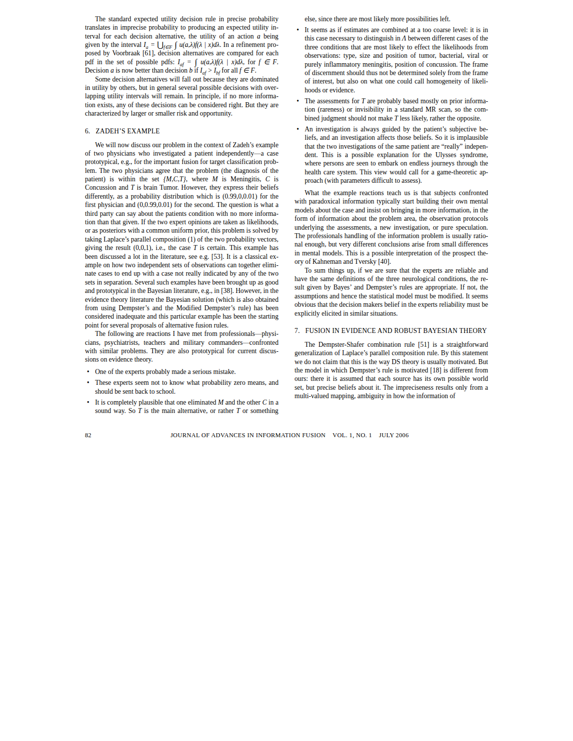The standard expected utility decision rule in precise probability translates in imprecise probability to producing an expected utility interval for each decision alternative, the utility of an action a being given by the interval Ia = ⋃f∈F ∫ u(a,λ)f(λ | x)dλ. In a refinement proposed by Voorbraak [61], decision alternatives are compared for each pdf in the set of possible pdfs: Iaf = ∫ u(a,λ)f(λ | x)dλ, for f ∈ F. Decision a is now better than decision b if Iaf > Ibf for all f ∈ F.
Some decision alternatives will fall out because they are dominated in utility by others, but in general several possible decisions with overlapping utility intervals will remain. In principle, if no more information exists, any of these decisions can be considered right. But they are characterized by larger or smaller risk and opportunity.
6. Zadeh’s Example
We will now discuss our problem in the context of Zadeh’s example of two physicians who investigated a patient independently—a case prototypical, e.g., for the important fusion for target classification problem. The two physicians agree that the problem (the diagnosis of the patient) is within the set {M,C,T}, where M is Meningitis, C is Concussion and T is brain Tumor. However, they express their beliefs differently, as a probability distribution which is (0.99,0,0.01) for the first physician and (0,0.99,0.01) for the second. The question is what a third party can say about the patients condition with no more information than that given. If the two expert opinions are taken as likelihoods, or as posteriors with a common uniform prior, this problem is solved by taking Laplace’s parallel composition (1) of the two probability vectors, giving the result (0,0,1), i.e., the case T is certain. This example has been discussed a lot in the literature, see e.g. [53]. It is a classical example on how two independent sets of observations can together eliminate cases to end up with a case not really indicated by any of the two sets in separation. Several such examples have been brought up as good and prototypical in the Bayesian literature, e.g., in [38]. However, in the evidence theory literature the Bayesian solution (which is also obtained from using Dempster’s and the Modified Dempster’s rule) has been considered inadequate and this particular example has been the starting point for several proposals of alternative fusion rules.
The following are reactions I have met from professionals—physicians, psychiatrists, teachers and military commanders—confronted with similar problems. They are also prototypical for current discussions on evidence theory.
One of the experts probably made a serious mistake.
These experts seem not to know what probability zero means, and should be sent back to school.
It is completely plausible that one eliminated M and the other C in a sound way. So T is the main alternative, or rather T or something else, since there are most likely more possibilities left.
It seems as if estimates are combined at a too coarse level: it is in this case necessary to distinguish in Λ between different cases of the three conditions that are most likely to effect the likelihoods from observations: type, size and position of tumor, bacterial, viral or purely inflammatory meningitis, position of concussion. The frame of discernment should thus not be determined solely from the frame of interest, but also on what one could call homogeneity of likelihoods or evidence.
The assessments for T are probably based mostly on prior information (rareness) or invisibility in a standard MR scan, so the combined judgment should not make T less likely, rather the opposite.
An investigation is always guided by the patient’s subjective beliefs, and an investigation affects those beliefs. So it is implausible that the two investigations of the same patient are “really” independent. This is a possible explanation for the Ulysses syndrome, where persons are seen to embark on endless journeys through the health care system. This view would call for a game-theoretic approach (with parameters difficult to assess).
What the example reactions teach us is that subjects confronted with paradoxical information typically start building their own mental models about the case and insist on bringing in more information, in the form of information about the problem area, the observation protocols underlying the assessments, a new investigation, or pure speculation. The professionals handling of the information problem is usually rational enough, but very different conclusions arise from small differences in mental models. This is a possible interpretation of the prospect theory of Kahneman and Tversky [40].
To sum things up, if we are sure that the experts are reliable and have the same definitions of the three neurological conditions, the result given by Bayes’ and Dempster’s rules are appropriate. If not, the assumptions and hence the statistical model must be modified. It seems obvious that the decision makers belief in the experts reliability must be explicitly elicited in similar situations.
7. Fusion in Evidence and Robust Bayesian Theory
The Dempster-Shafer combination rule [51] is a straightforward generalization of Laplace’s parallel composition rule. By this statement we do not claim that this is the way DS theory is usually motivated. But the model in which Dempster’s rule is motivated [18] is different from ours: there it is assumed that each source has its own possible world set, but precise beliefs about it. The impreciseness results only from a multi-valued mapping, ambiguity in how the information of
82
Journal of Advances in Information Fusion Vol. 1, No. 1 July 2006